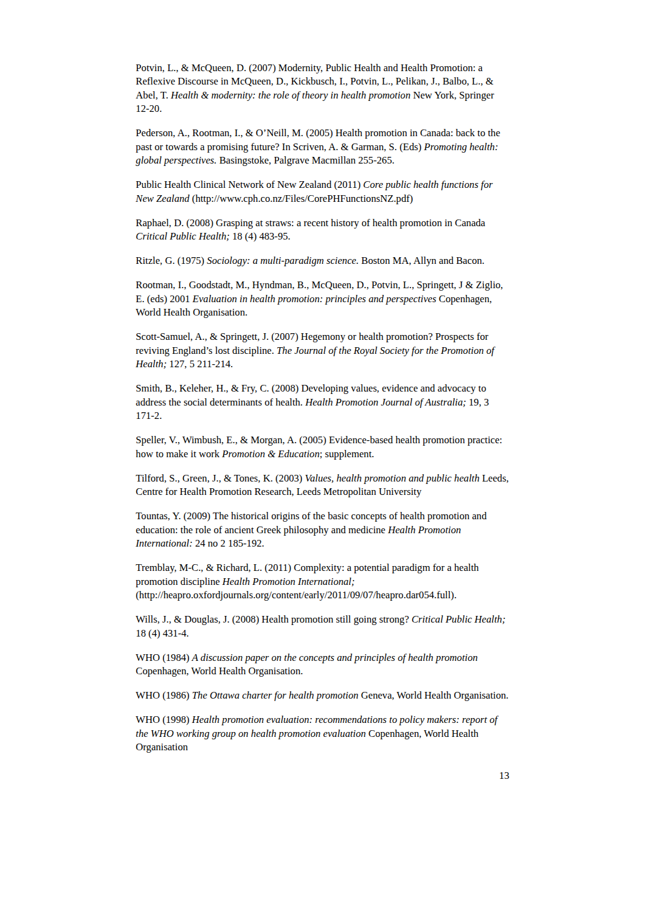Potvin, L., & McQueen, D. (2007) Modernity, Public Health and Health Promotion: a Reflexive Discourse in McQueen, D., Kickbusch, I., Potvin, L., Pelikan, J., Balbo, L., & Abel, T. Health & modernity: the role of theory in health promotion New York, Springer 12-20.
Pederson, A., Rootman, I., & O’Neill, M. (2005) Health promotion in Canada: back to the past or towards a promising future? In Scriven, A. & Garman, S. (Eds) Promoting health: global perspectives. Basingstoke, Palgrave Macmillan 255-265.
Public Health Clinical Network of New Zealand (2011) Core public health functions for New Zealand (http://www.cph.co.nz/Files/CorePHFunctionsNZ.pdf)
Raphael, D. (2008) Grasping at straws: a recent history of health promotion in Canada Critical Public Health; 18 (4) 483-95.
Ritzle, G. (1975) Sociology: a multi-paradigm science. Boston MA, Allyn and Bacon.
Rootman, I., Goodstadt, M., Hyndman, B., McQueen, D., Potvin, L., Springett, J & Ziglio, E. (eds) 2001 Evaluation in health promotion: principles and perspectives Copenhagen, World Health Organisation.
Scott-Samuel, A., & Springett, J. (2007) Hegemony or health promotion? Prospects for reviving England’s lost discipline. The Journal of the Royal Society for the Promotion of Health; 127, 5 211-214.
Smith, B., Keleher, H., & Fry, C. (2008) Developing values, evidence and advocacy to address the social determinants of health. Health Promotion Journal of Australia; 19, 3 171-2.
Speller, V., Wimbush, E., & Morgan, A. (2005) Evidence-based health promotion practice: how to make it work Promotion & Education; supplement.
Tilford, S., Green, J., & Tones, K. (2003) Values, health promotion and public health Leeds, Centre for Health Promotion Research, Leeds Metropolitan University
Tountas, Y. (2009) The historical origins of the basic concepts of health promotion and education: the role of ancient Greek philosophy and medicine Health Promotion International: 24 no 2 185-192.
Tremblay, M-C., & Richard, L. (2011) Complexity: a potential paradigm for a health promotion discipline Health Promotion International; (http://heapro.oxfordjournals.org/content/early/2011/09/07/heapro.dar054.full).
Wills, J., & Douglas, J. (2008) Health promotion still going strong? Critical Public Health; 18 (4) 431-4.
WHO (1984) A discussion paper on the concepts and principles of health promotion Copenhagen, World Health Organisation.
WHO (1986) The Ottawa charter for health promotion Geneva, World Health Organisation.
WHO (1998) Health promotion evaluation: recommendations to policy makers: report of the WHO working group on health promotion evaluation Copenhagen, World Health Organisation
13